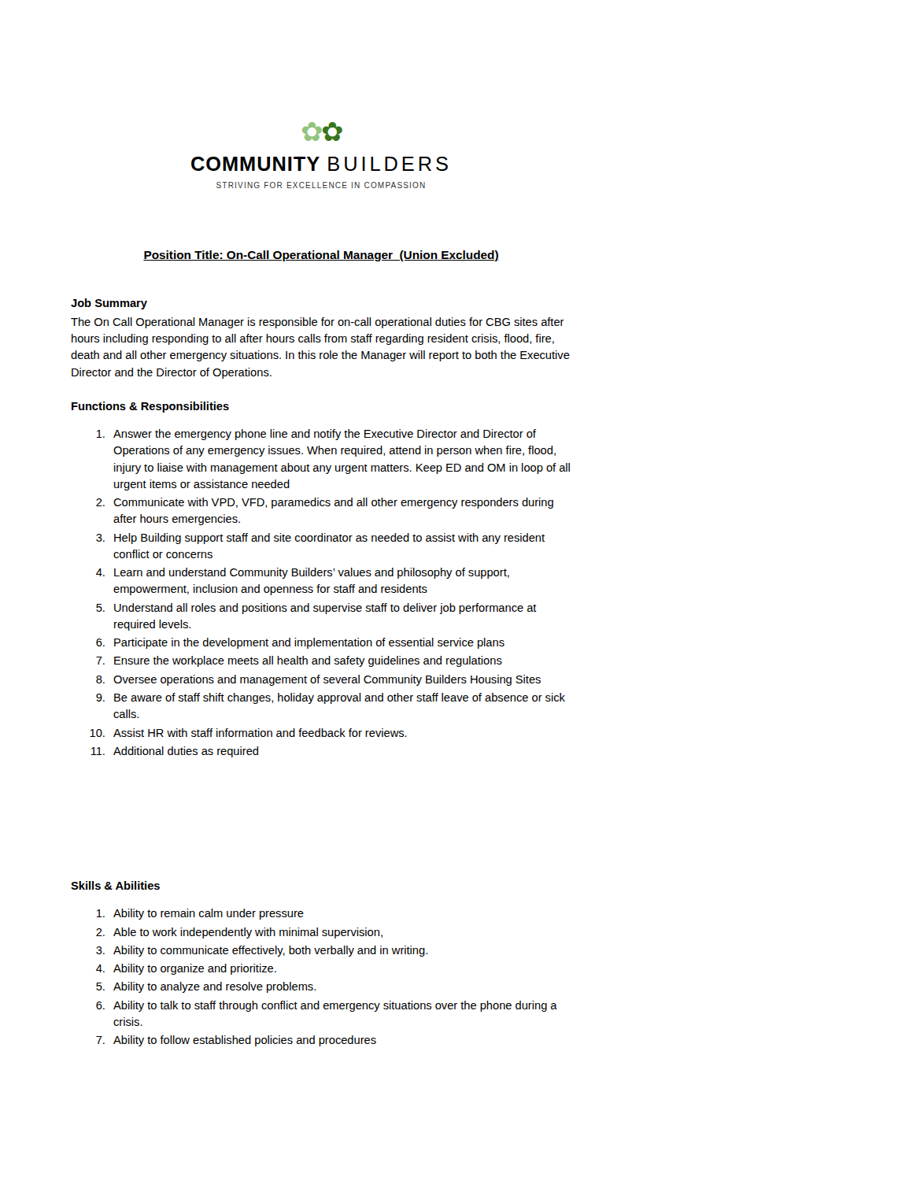✿✿
COMMUNITY BUILDERS
STRIVING FOR EXCELLENCE IN COMPASSION
Position Title: On-Call Operational Manager (Union Excluded)
Job Summary
The On Call Operational Manager is responsible for on-call operational duties for CBG sites after hours including responding to all after hours calls from staff regarding resident crisis, flood, fire, death and all other emergency situations. In this role the Manager will report to both the Executive Director and the Director of Operations.
Functions & Responsibilities
Answer the emergency phone line and notify the Executive Director and Director of Operations of any emergency issues. When required, attend in person when fire, flood, injury to liaise with management about any urgent matters. Keep ED and OM in loop of all urgent items or assistance needed
Communicate with VPD, VFD, paramedics and all other emergency responders during after hours emergencies.
Help Building support staff and site coordinator as needed to assist with any resident conflict or concerns
Learn and understand Community Builders’ values and philosophy of support, empowerment, inclusion and openness for staff and residents
Understand all roles and positions and supervise staff to deliver job performance at required levels.
Participate in the development and implementation of essential service plans
Ensure the workplace meets all health and safety guidelines and regulations
Oversee operations and management of several Community Builders Housing Sites
Be aware of staff shift changes, holiday approval and other staff leave of absence or sick calls.
Assist HR with staff information and feedback for reviews.
Additional duties as required
Skills & Abilities
Ability to remain calm under pressure
Able to work independently with minimal supervision,
Ability to communicate effectively, both verbally and in writing.
Ability to organize and prioritize.
Ability to analyze and resolve problems.
Ability to talk to staff through conflict and emergency situations over the phone during a crisis.
Ability to follow established policies and procedures